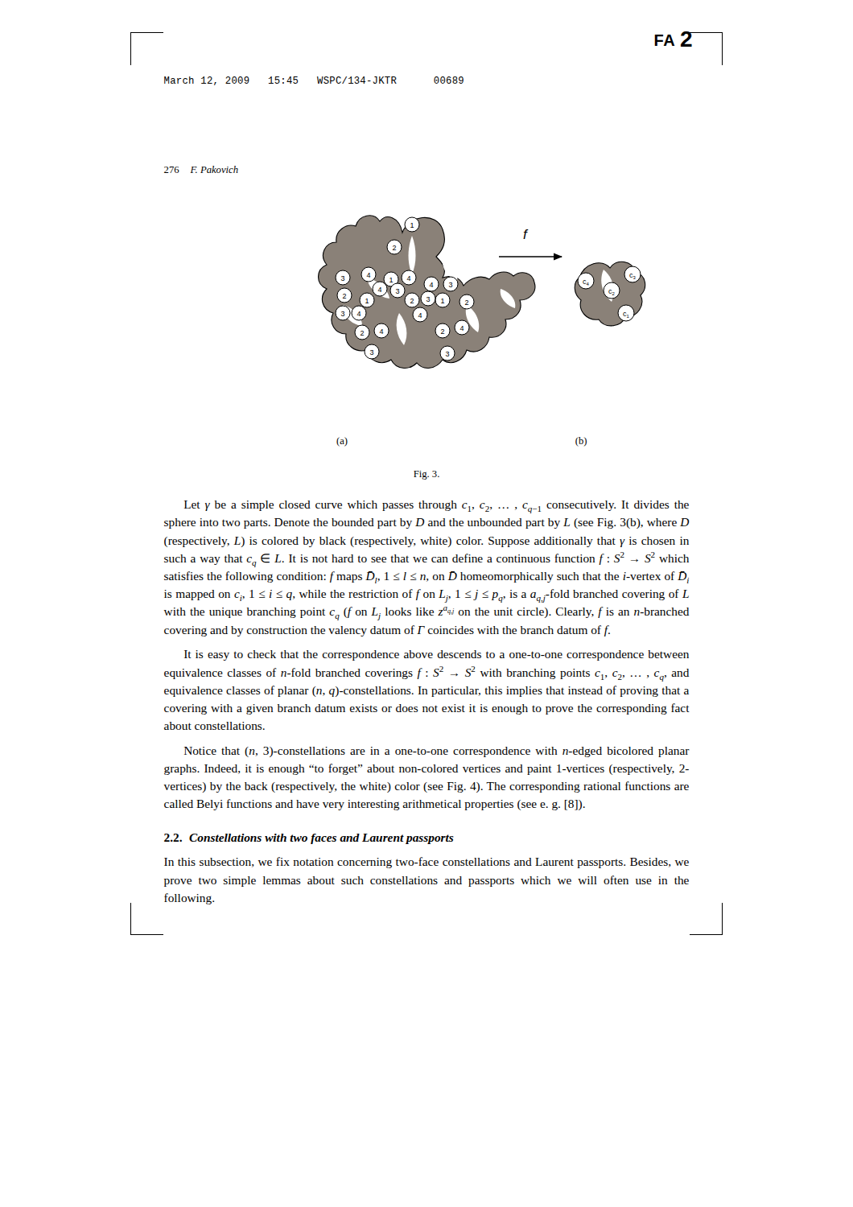FA 2
March 12, 2009 15:45 WSPC/134-JKTR 00689
276 F. Pakovich
1 2 3 4 1 4 4 3 4 3 2 1 2 3 1 3 4 2 4 2 4 2 4 3 3 f c4 c3 c2 c1
(a) (b)
Fig. 3.
Let γ be a simple closed curve which passes through c1, c2, … , cq−1 consecutively. It divides the sphere into two parts. Denote the bounded part by D and the unbounded part by L (see Fig. 3(b), where D (respectively, L) is colored by black (respectively, white) color. Suppose additionally that γ is chosen in such a way that cq ∈ L. It is not hard to see that we can define a continuous function f : S2 → S2 which satisfies the following condition: f maps D̄l, 1 ≤ l ≤ n, on D̄ homeomorphically such that the i-vertex of D̄i is mapped on ci, 1 ≤ i ≤ q, while the restriction of f on Lj, 1 ≤ j ≤ pq, is a aq,j-fold branched covering of L with the unique branching point cq (f on Lj looks like zaq,j on the unit circle). Clearly, f is an n-branched covering and by construction the valency datum of Γ coincides with the branch datum of f.
It is easy to check that the correspondence above descends to a one-to-one correspondence between equivalence classes of n-fold branched coverings f : S2 → S2 with branching points c1, c2, … , cq, and equivalence classes of planar (n, q)-constellations. In particular, this implies that instead of proving that a covering with a given branch datum exists or does not exist it is enough to prove the corresponding fact about constellations.
Notice that (n, 3)-constellations are in a one-to-one correspondence with n-edged bicolored planar graphs. Indeed, it is enough “to forget” about non-colored vertices and paint 1-vertices (respectively, 2-vertices) by the back (respectively, the white) color (see Fig. 4). The corresponding rational functions are called Belyi functions and have very interesting arithmetical properties (see e. g. [8]).
2.2. Constellations with two faces and Laurent passports
In this subsection, we fix notation concerning two-face constellations and Laurent passports. Besides, we prove two simple lemmas about such constellations and passports which we will often use in the following.